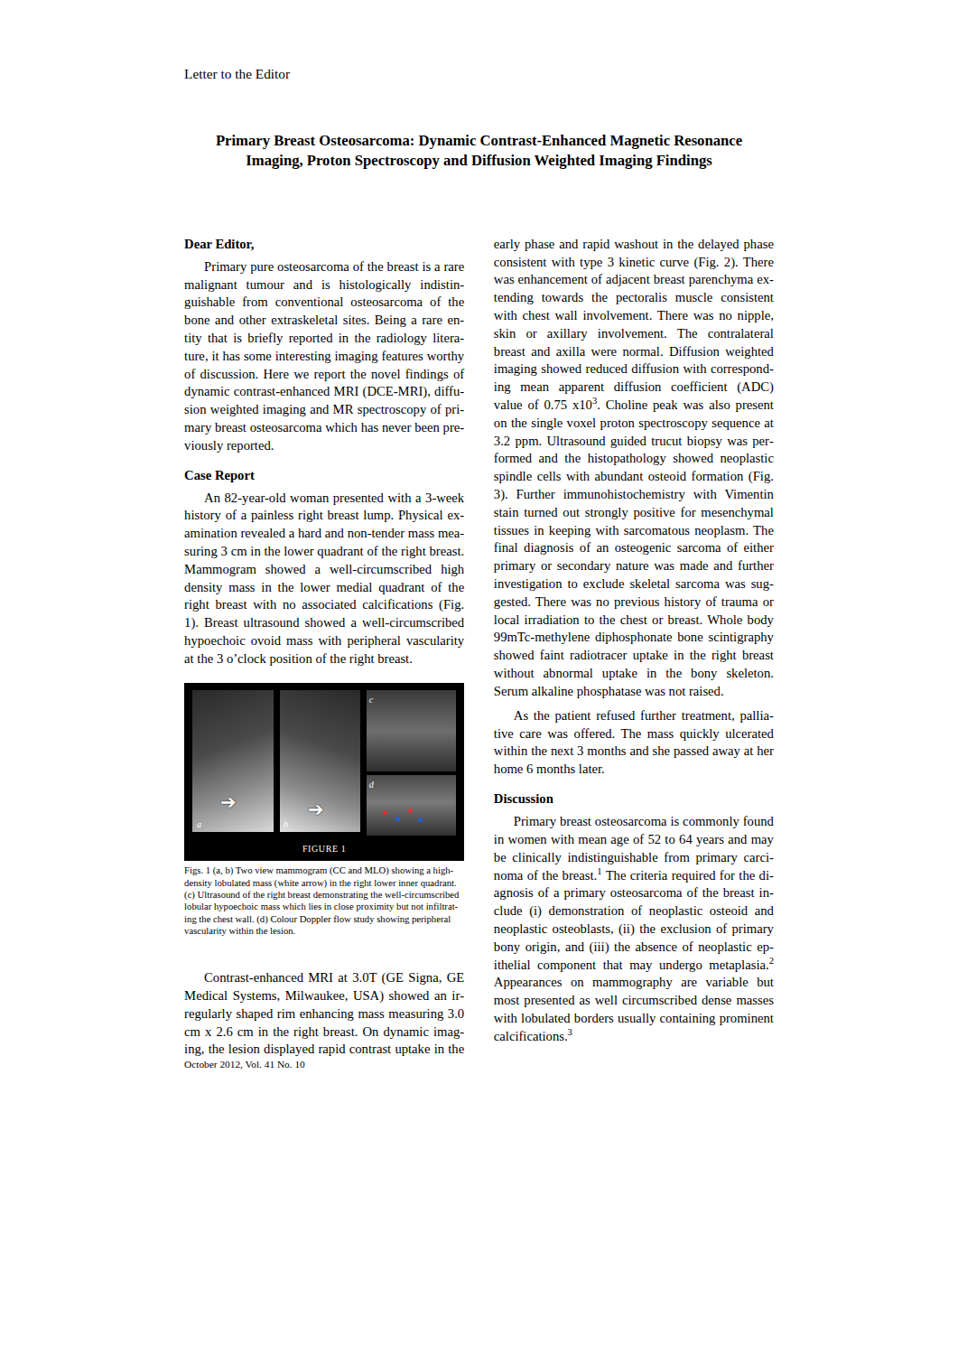Letter to the Editor
Primary Breast Osteosarcoma: Dynamic Contrast-Enhanced Magnetic Resonance
Imaging, Proton Spectroscopy and Diffusion Weighted Imaging Findings
Dear Editor,
Primary pure osteosarcoma of the breast is a rare malignant tumour and is histologically indistinguishable from conventional osteosarcoma of the bone and other extraskeletal sites. Being a rare entity that is briefly reported in the radiology literature, it has some interesting imaging features worthy of discussion. Here we report the novel findings of dynamic contrast-enhanced MRI (DCE-MRI), diffusion weighted imaging and MR spectroscopy of primary breast osteosarcoma which has never been previously reported.
Case Report
An 82-year-old woman presented with a 3-week history of a painless right breast lump. Physical examination revealed a hard and non-tender mass measuring 3 cm in the lower quadrant of the right breast. Mammogram showed a well-circumscribed high density mass in the lower medial quadrant of the right breast with no associated calcifications (Fig. 1). Breast ultrasound showed a well-circumscribed hypoechoic ovoid mass with peripheral vascularity at the 3 o’clock position of the right breast.
➔
➔
a
b
c
d
FIGURE 1
Figs. 1 (a, b) Two view mammogram (CC and MLO) showing a high-density lobulated mass (white arrow) in the right lower inner quadrant. (c) Ultrasound of the right breast demonstrating the well-circumscribed lobular hypoechoic mass which lies in close proximity but not infiltrating the chest wall. (d) Colour Doppler flow study showing peripheral vascularity within the lesion.
Contrast-enhanced MRI at 3.0T (GE Signa, GE Medical Systems, Milwaukee, USA) showed an irregularly shaped rim enhancing mass measuring 3.0 cm x 2.6 cm in the right breast. On dynamic imaging, the lesion displayed rapid contrast uptake in the early phase and rapid washout in the delayed phase consistent with type 3 kinetic curve (Fig. 2). There was enhancement of adjacent breast parenchyma extending towards the pectoralis muscle consistent with chest wall involvement. There was no nipple, skin or axillary involvement. The contralateral breast and axilla were normal. Diffusion weighted imaging showed reduced diffusion with corresponding mean apparent diffusion coefficient (ADC) value of 0.75 x103. Choline peak was also present on the single voxel proton spectroscopy sequence at 3.2 ppm. Ultrasound guided trucut biopsy was performed and the histopathology showed neoplastic spindle cells with abundant osteoid formation (Fig. 3). Further immunohistochemistry with Vimentin stain turned out strongly positive for mesenchymal tissues in keeping with sarcomatous neoplasm. The final diagnosis of an osteogenic sarcoma of either primary or secondary nature was made and further investigation to exclude skeletal sarcoma was suggested. There was no previous history of trauma or local irradiation to the chest or breast. Whole body 99mTc-methylene diphosphonate bone scintigraphy showed faint radiotracer uptake in the right breast without abnormal uptake in the bony skeleton. Serum alkaline phosphatase was not raised.
As the patient refused further treatment, palliative care was offered. The mass quickly ulcerated within the next 3 months and she passed away at her home 6 months later.
Discussion
Primary breast osteosarcoma is commonly found in women with mean age of 52 to 64 years and may be clinically indistinguishable from primary carcinoma of the breast.1 The criteria required for the diagnosis of a primary osteosarcoma of the breast include (i) demonstration of neoplastic osteoid and neoplastic osteoblasts, (ii) the exclusion of primary bony origin, and (iii) the absence of neoplastic epithelial component that may undergo metaplasia.2 Appearances on mammography are variable but most presented as well circumscribed dense masses with lobulated borders usually containing prominent calcifications.3
October 2012, Vol. 41 No. 10